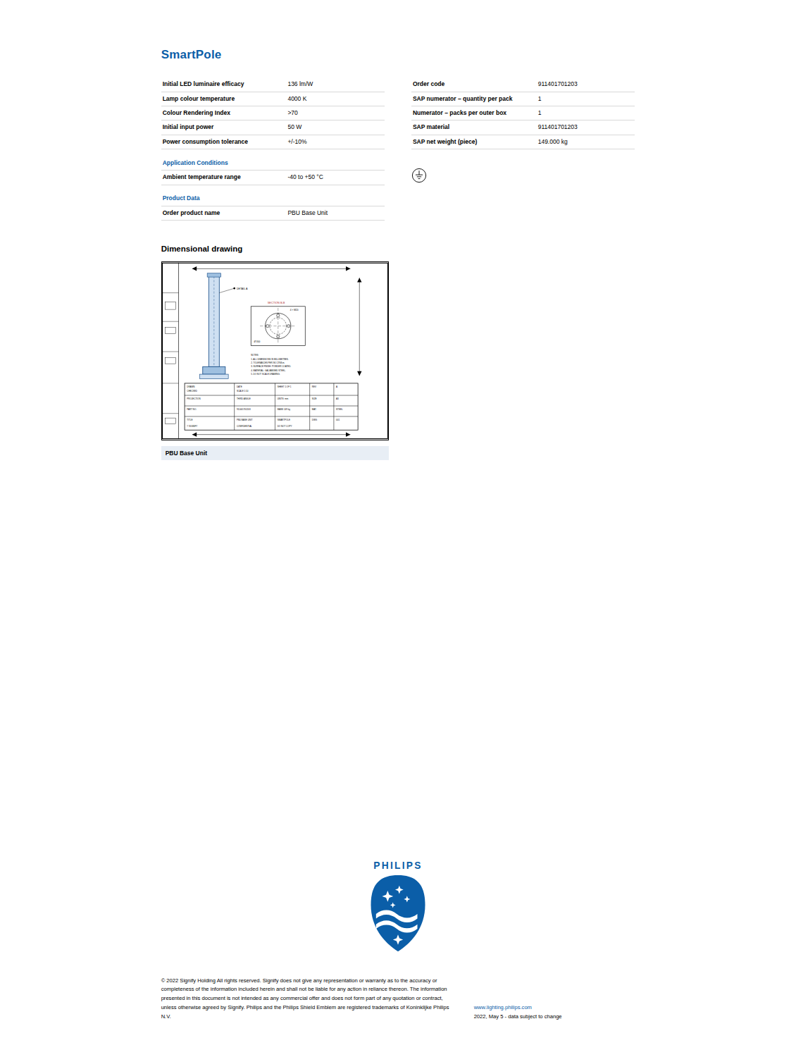SmartPole
| Initial LED luminaire efficacy | 136 lm/W |
| Lamp colour temperature | 4000 K |
| Colour Rendering Index | >70 |
| Initial input power | 50 W |
| Power consumption tolerance | +/-10% |
| Application Conditions |
| Ambient temperature range | -40 to +50 °C |
| Product Data |
| Order product name | PBU Base Unit |
| Order code | 911401701203 |
| SAP numerator – quantity per pack | 1 |
| Numerator – packs per outer box | 1 |
| SAP material | 911401701203 |
| SAP net weight (piece) | 149.000 kg |
Dimensional drawing
DETAIL A SECTION B-B Ø 300 4 × M20 NOTES: 1. ALL DIMENSIONS IN MILLIMETRES. 2. TOLERANCES PER ISO 2768-m. 3. SURFACE FINISH: POWDER COATED. 4. MATERIAL: GALVANISED STEEL. 5. DO NOT SCALE DRAWING. DRAWN CHECKED DATE SCALE 1:10 SHEET 1 OF 1 REV A PROJECTION THIRD ANGLE UNITS: mm SIZE A3 PART NO. 911401701203 MASS 149 kg MAT. STEEL TITLE PBU BASE UNIT SMARTPOLE DWG 001 © SIGNIFY CONFIDENTIAL DO NOT COPY
PBU Base Unit
PHILIPS
© 2022 Signify Holding All rights reserved. Signify does not give any representation or warranty as to the accuracy or completeness of the information included herein and shall not be liable for any action in reliance thereon. The information presented in this document is not intended as any commercial offer and does not form part of any quotation or contract, unless otherwise agreed by Signify. Philips and the Philips Shield Emblem are registered trademarks of Koninklijke Philips N.V.
www.lighting.philips.com
2022, May 5 - data subject to change